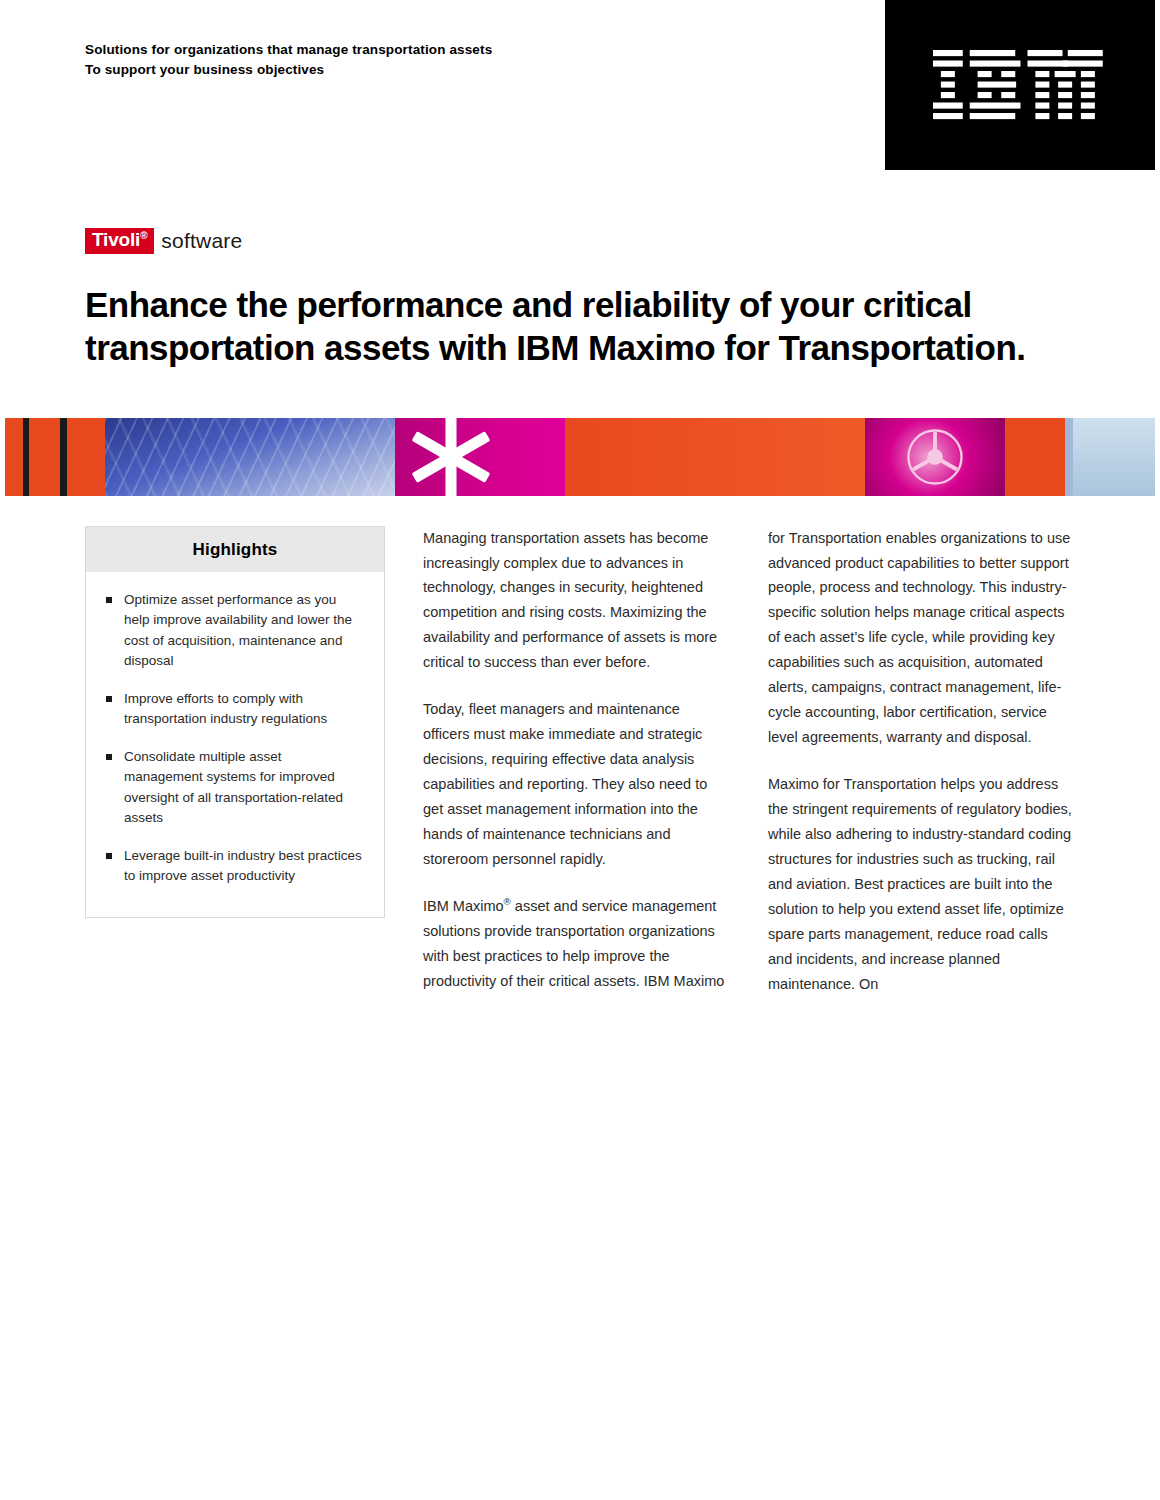Solutions for organizations that manage transportation assets
To support your business objectives
Tivoli® software
Enhance the performance and reliability of your critical transportation assets with IBM Maximo for Transportation.
Highlights
Optimize asset performance as you help improve availability and lower the cost of acquisition, maintenance and disposal
Improve efforts to comply with transportation industry regulations
Consolidate multiple asset management systems for improved oversight of all transportation-related assets
Leverage built-in industry best practices to improve asset productivity
Managing transportation assets has become increasingly complex due to advances in technology, changes in security, heightened competition and rising costs. Maximizing the availability and performance of assets is more critical to success than ever before.
Today, fleet managers and maintenance officers must make immediate and strategic decisions, requiring effective data analysis capabilities and reporting. They also need to get asset management information into the hands of maintenance technicians and storeroom personnel rapidly.
IBM Maximo® asset and service management solutions provide transportation organizations with best practices to help improve the productivity of their critical assets. IBM Maximo
for Transportation enables organizations to use advanced product capabilities to better support people, process and technology. This industry-specific solution helps manage critical aspects of each asset’s life cycle, while providing key capabilities such as acquisition, automated alerts, campaigns, contract management, life-cycle accounting, labor certification, service level agreements, warranty and disposal.
Maximo for Transportation helps you address the stringent requirements of regulatory bodies, while also adhering to industry-standard coding structures for industries such as trucking, rail and aviation. Best practices are built into the solution to help you extend asset life, optimize spare parts management, reduce road calls and incidents, and increase planned maintenance. On